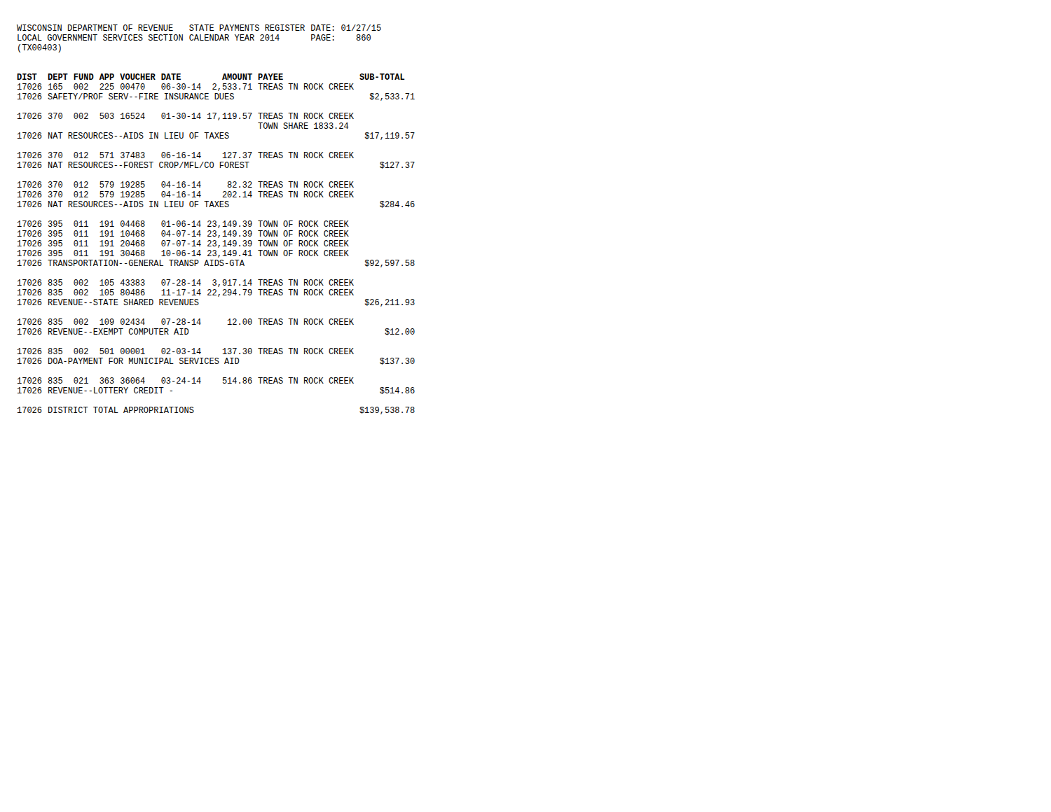| WISCONSIN DEPARTMENT OF REVENUE | STATE PAYMENTS REGISTER | DATE: 01/27/15 |
| LOCAL GOVERNMENT SERVICES SECTION | CALENDAR YEAR 2014 | PAGE: 860 |
| (TX00403) |
| DIST | DEPT | FUND | APP | VOUCHER | DATE | AMOUNT | PAYEE | SUB-TOTAL |
| --- | --- | --- | --- | --- | --- | --- | --- | --- |
| 17026 | 165 | 002 | 225 | 00470 | 06-30-14 | 2,533.71 | TREAS TN ROCK CREEK | |
| 17026 | SAFETY/PROF SERV--FIRE INSURANCE DUES | | $2,533.71 |
| 17026 | 370 | 002 | 503 | 16524 | 01-30-14 | 17,119.57 | TREAS TN ROCK CREEK | |
| | | | | | | | TOWN SHARE 1833.24 | |
| 17026 | NAT RESOURCES--AIDS IN LIEU OF TAXES | | $17,119.57 |
| 17026 | 370 | 012 | 571 | 37483 | 06-16-14 | 127.37 | TREAS TN ROCK CREEK | |
| 17026 | NAT RESOURCES--FOREST CROP/MFL/CO FOREST | | $127.37 |
| 17026 | 370 | 012 | 579 | 19285 | 04-16-14 | 82.32 | TREAS TN ROCK CREEK | |
| 17026 | 370 | 012 | 579 | 19285 | 04-16-14 | 202.14 | TREAS TN ROCK CREEK | |
| 17026 | NAT RESOURCES--AIDS IN LIEU OF TAXES | | $284.46 |
| 17026 | 395 | 011 | 191 | 04468 | 01-06-14 | 23,149.39 | TOWN OF ROCK CREEK | |
| 17026 | 395 | 011 | 191 | 10468 | 04-07-14 | 23,149.39 | TOWN OF ROCK CREEK | |
| 17026 | 395 | 011 | 191 | 20468 | 07-07-14 | 23,149.39 | TOWN OF ROCK CREEK | |
| 17026 | 395 | 011 | 191 | 30468 | 10-06-14 | 23,149.41 | TOWN OF ROCK CREEK | |
| 17026 | TRANSPORTATION--GENERAL TRANSP AIDS-GTA | | $92,597.58 |
| 17026 | 835 | 002 | 105 | 43383 | 07-28-14 | 3,917.14 | TREAS TN ROCK CREEK | |
| 17026 | 835 | 002 | 105 | 80486 | 11-17-14 | 22,294.79 | TREAS TN ROCK CREEK | |
| 17026 | REVENUE--STATE SHARED REVENUES | | $26,211.93 |
| 17026 | 835 | 002 | 109 | 02434 | 07-28-14 | 12.00 | TREAS TN ROCK CREEK | |
| 17026 | REVENUE--EXEMPT COMPUTER AID | | $12.00 |
| 17026 | 835 | 002 | 501 | 00001 | 02-03-14 | 137.30 | TREAS TN ROCK CREEK | |
| 17026 | DOA-PAYMENT FOR MUNICIPAL SERVICES AID | | $137.30 |
| 17026 | 835 | 021 | 363 | 36064 | 03-24-14 | 514.86 | TREAS TN ROCK CREEK | |
| 17026 | REVENUE--LOTTERY CREDIT - | | $514.86 |
| 17026 | DISTRICT TOTAL APPROPRIATIONS | | $139,538.78 |